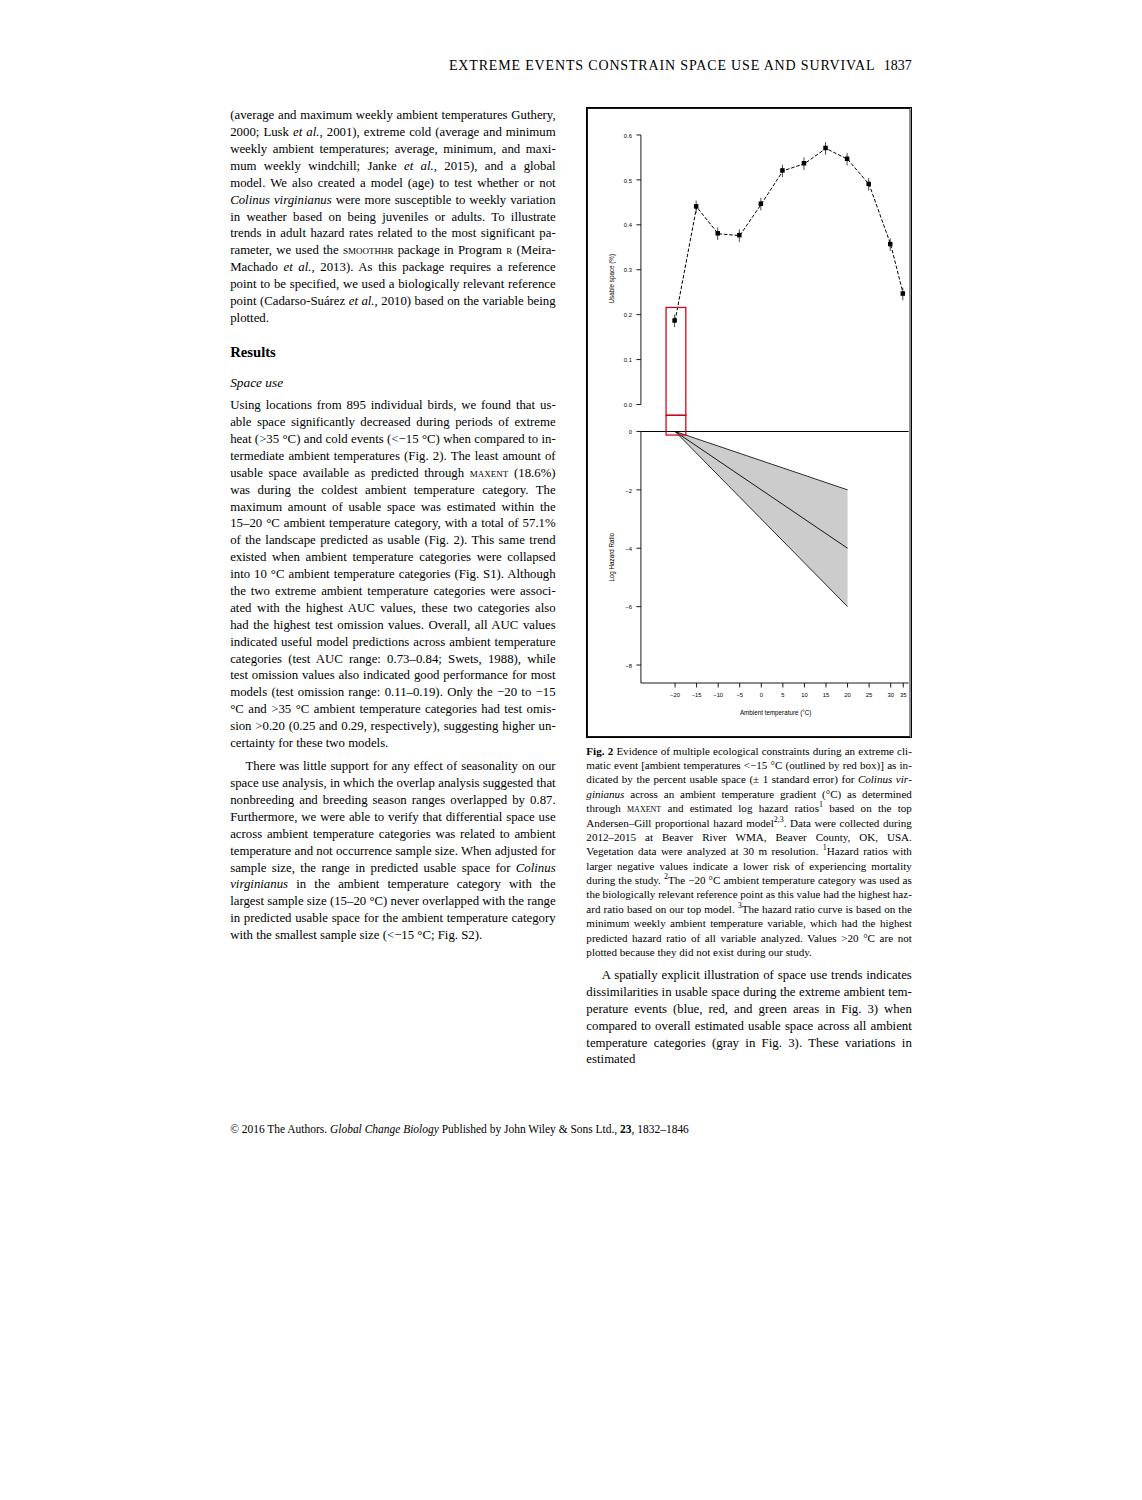EXTREME EVENTS CONSTRAIN SPACE USE AND SURVIVAL1837
(average and maximum weekly ambient temperatures Guthery, 2000; Lusk et al., 2001), extreme cold (average and minimum weekly ambient temperatures; average, minimum, and maximum weekly windchill; Janke et al., 2015), and a global model. We also created a model (age) to test whether or not Colinus virginianus were more susceptible to weekly variation in weather based on being juveniles or adults. To illustrate trends in adult hazard rates related to the most significant parameter, we used the smoothhr package in Program r (Meira-Machado et al., 2013). As this package requires a reference point to be specified, we used a biologically relevant reference point (Cadarso-Suárez et al., 2010) based on the variable being plotted.
Results
Space use
Using locations from 895 individual birds, we found that usable space significantly decreased during periods of extreme heat (>35 °C) and cold events (<−15 °C) when compared to intermediate ambient temperatures (Fig. 2). The least amount of usable space available as predicted through maxent (18.6%) was during the coldest ambient temperature category. The maximum amount of usable space was estimated within the 15–20 °C ambient temperature category, with a total of 57.1% of the landscape predicted as usable (Fig. 2). This same trend existed when ambient temperature categories were collapsed into 10 °C ambient temperature categories (Fig. S1). Although the two extreme ambient temperature categories were associated with the highest AUC values, these two categories also had the highest test omission values. Overall, all AUC values indicated useful model predictions across ambient temperature categories (test AUC range: 0.73–0.84; Swets, 1988), while test omission values also indicated good performance for most models (test omission range: 0.11–0.19). Only the −20 to −15 °C and >35 °C ambient temperature categories had test omission >0.20 (0.25 and 0.29, respectively), suggesting higher uncertainty for these two models.
There was little support for any effect of seasonality on our space use analysis, in which the overlap analysis suggested that nonbreeding and breeding season ranges overlapped by 0.87. Furthermore, we were able to verify that differential space use across ambient temperature categories was related to ambient temperature and not occurrence sample size. When adjusted for sample size, the range in predicted usable space for Colinus virginianus in the ambient temperature category with the largest sample size (15–20 °C) never overlapped with the range in predicted usable space for the ambient temperature category with the smallest sample size (<−15 °C; Fig. S2).
0.0 0.1 0.2 0.3 0.4 0.5 0.6 Usable space (%) 0 −2 −4 −6 −8 Log Hazard Ratio −20 −15 −10 −5 0 5 10 15 20 25 30 35 Ambient temperature (°C)
Fig. 2 Evidence of multiple ecological constraints during an extreme climatic event [ambient temperatures <−15 °C (outlined by red box)] as indicated by the percent usable space (± 1 standard error) for Colinus virginianus across an ambient temperature gradient (°C) as determined through maxent and estimated log hazard ratios1 based on the top Andersen–Gill proportional hazard model2,3. Data were collected during 2012–2015 at Beaver River WMA, Beaver County, OK, USA. Vegetation data were analyzed at 30 m resolution. 1Hazard ratios with larger negative values indicate a lower risk of experiencing mortality during the study. 2The −20 °C ambient temperature category was used as the biologically relevant reference point as this value had the highest hazard ratio based on our top model. 3The hazard ratio curve is based on the minimum weekly ambient temperature variable, which had the highest predicted hazard ratio of all variable analyzed. Values >20 °C are not plotted because they did not exist during our study.
A spatially explicit illustration of space use trends indicates dissimilarities in usable space during the extreme ambient temperature events (blue, red, and green areas in Fig. 3) when compared to overall estimated usable space across all ambient temperature categories (gray in Fig. 3). These variations in estimated
© 2016 The Authors. Global Change Biology Published by John Wiley & Sons Ltd., 23, 1832–1846